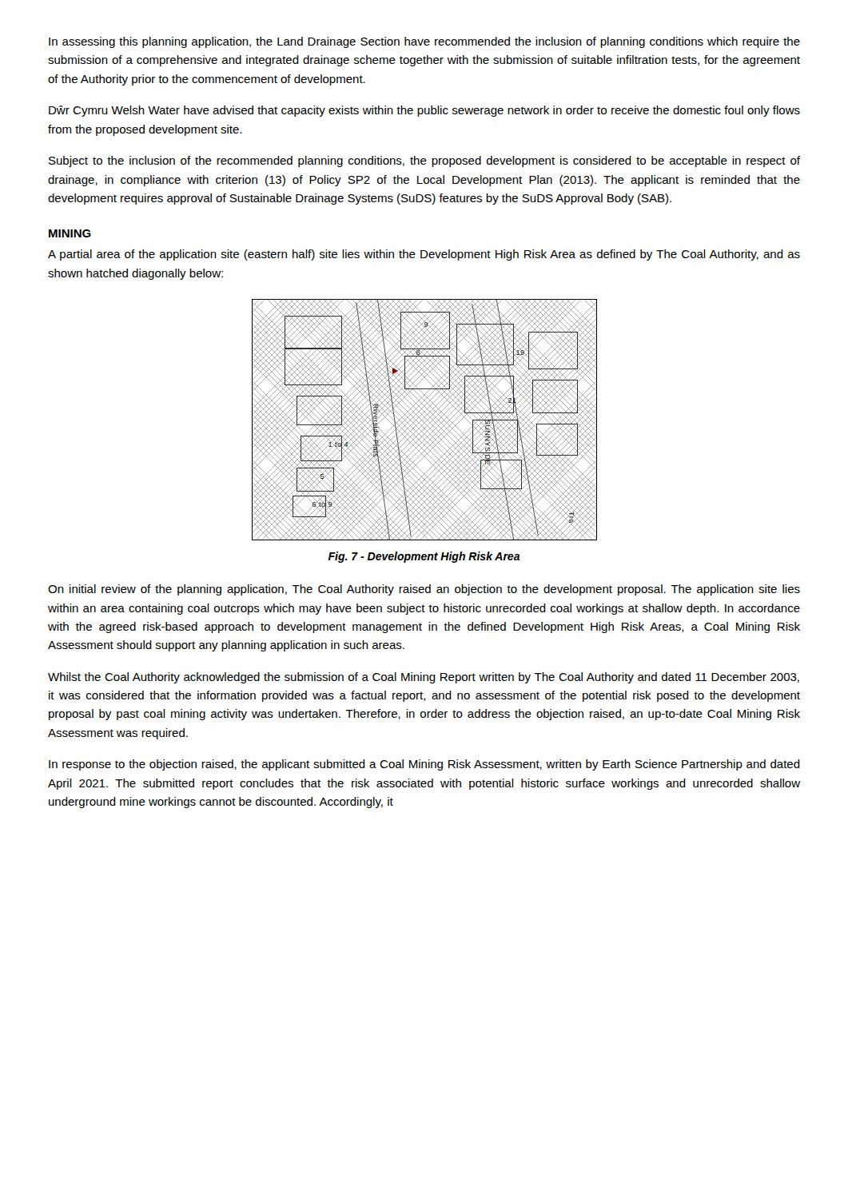In assessing this planning application, the Land Drainage Section have recommended the inclusion of planning conditions which require the submission of a comprehensive and integrated drainage scheme together with the submission of suitable infiltration tests, for the agreement of the Authority prior to the commencement of development.
Dŵr Cymru Welsh Water have advised that capacity exists within the public sewerage network in order to receive the domestic foul only flows from the proposed development site.
Subject to the inclusion of the recommended planning conditions, the proposed development is considered to be acceptable in respect of drainage, in compliance with criterion (13) of Policy SP2 of the Local Development Plan (2013). The applicant is reminded that the development requires approval of Sustainable Drainage Systems (SuDS) features by the SuDS Approval Body (SAB).
MINING
A partial area of the application site (eastern half) site lies within the Development High Risk Area as defined by The Coal Authority, and as shown hatched diagonally below:
Riverside Flats
SUNNYSIDE
Tra
9
8
1 to 4
5
6 to 9
21
19
Fig. 7 - Development High Risk Area
On initial review of the planning application, The Coal Authority raised an objection to the development proposal. The application site lies within an area containing coal outcrops which may have been subject to historic unrecorded coal workings at shallow depth. In accordance with the agreed risk-based approach to development management in the defined Development High Risk Areas, a Coal Mining Risk Assessment should support any planning application in such areas.
Whilst the Coal Authority acknowledged the submission of a Coal Mining Report written by The Coal Authority and dated 11 December 2003, it was considered that the information provided was a factual report, and no assessment of the potential risk posed to the development proposal by past coal mining activity was undertaken. Therefore, in order to address the objection raised, an up-to-date Coal Mining Risk Assessment was required.
In response to the objection raised, the applicant submitted a Coal Mining Risk Assessment, written by Earth Science Partnership and dated April 2021. The submitted report concludes that the risk associated with potential historic surface workings and unrecorded shallow underground mine workings cannot be discounted. Accordingly, it